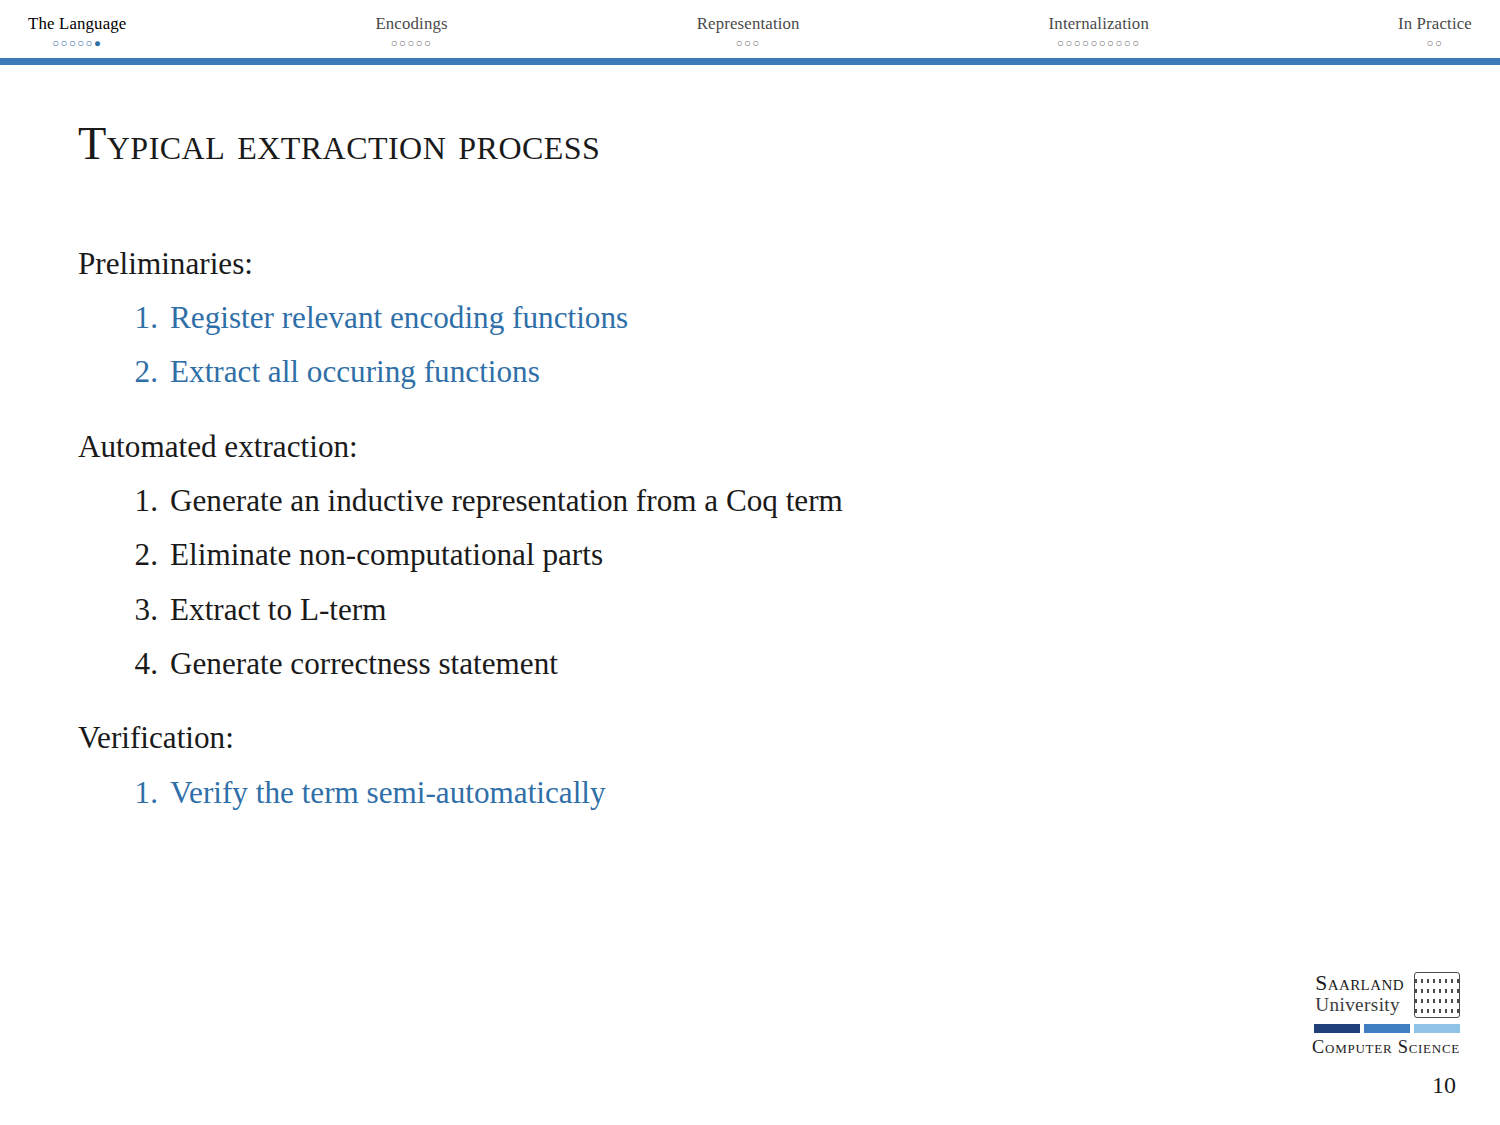The Language
○○○○○●
Encodings
○○○○○
Representation
○○○
Internalization
○○○○○○○○○○
In Practice
○○
Typical extraction process
Preliminaries:
Register relevant encoding functions
Extract all occuring functions
Automated extraction:
Generate an inductive representation from a Coq term
Eliminate non-computational parts
Extract to L-term
Generate correctness statement
Verification:
Verify the term semi-automatically
Saarland University
Computer Science
10